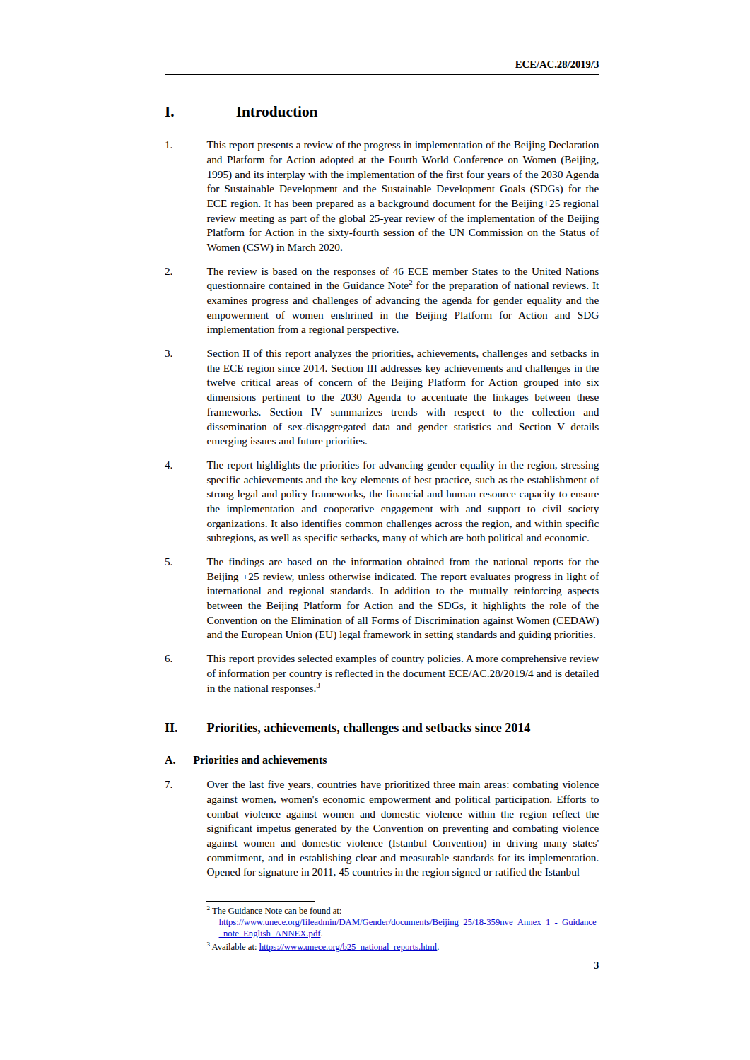ECE/AC.28/2019/3
I. Introduction
1. This report presents a review of the progress in implementation of the Beijing Declaration and Platform for Action adopted at the Fourth World Conference on Women (Beijing, 1995) and its interplay with the implementation of the first four years of the 2030 Agenda for Sustainable Development and the Sustainable Development Goals (SDGs) for the ECE region. It has been prepared as a background document for the Beijing+25 regional review meeting as part of the global 25-year review of the implementation of the Beijing Platform for Action in the sixty-fourth session of the UN Commission on the Status of Women (CSW) in March 2020.
2. The review is based on the responses of 46 ECE member States to the United Nations questionnaire contained in the Guidance Note2 for the preparation of national reviews. It examines progress and challenges of advancing the agenda for gender equality and the empowerment of women enshrined in the Beijing Platform for Action and SDG implementation from a regional perspective.
3. Section II of this report analyzes the priorities, achievements, challenges and setbacks in the ECE region since 2014. Section III addresses key achievements and challenges in the twelve critical areas of concern of the Beijing Platform for Action grouped into six dimensions pertinent to the 2030 Agenda to accentuate the linkages between these frameworks. Section IV summarizes trends with respect to the collection and dissemination of sex-disaggregated data and gender statistics and Section V details emerging issues and future priorities.
4. The report highlights the priorities for advancing gender equality in the region, stressing specific achievements and the key elements of best practice, such as the establishment of strong legal and policy frameworks, the financial and human resource capacity to ensure the implementation and cooperative engagement with and support to civil society organizations. It also identifies common challenges across the region, and within specific subregions, as well as specific setbacks, many of which are both political and economic.
5. The findings are based on the information obtained from the national reports for the Beijing +25 review, unless otherwise indicated. The report evaluates progress in light of international and regional standards. In addition to the mutually reinforcing aspects between the Beijing Platform for Action and the SDGs, it highlights the role of the Convention on the Elimination of all Forms of Discrimination against Women (CEDAW) and the European Union (EU) legal framework in setting standards and guiding priorities.
6. This report provides selected examples of country policies. A more comprehensive review of information per country is reflected in the document ECE/AC.28/2019/4 and is detailed in the national responses.3
II. Priorities, achievements, challenges and setbacks since 2014
A. Priorities and achievements
7. Over the last five years, countries have prioritized three main areas: combating violence against women, women's economic empowerment and political participation. Efforts to combat violence against women and domestic violence within the region reflect the significant impetus generated by the Convention on preventing and combating violence against women and domestic violence (Istanbul Convention) in driving many states' commitment, and in establishing clear and measurable standards for its implementation. Opened for signature in 2011, 45 countries in the region signed or ratified the Istanbul
2 The Guidance Note can be found at:
https://www.unece.org/fileadmin/DAM/Gender/documents/Beijing_25/18-359nve_Annex_1_-_Guidance_note_English_ANNEX.pdf.
3 Available at: https://www.unece.org/b25_national_reports.html.
3